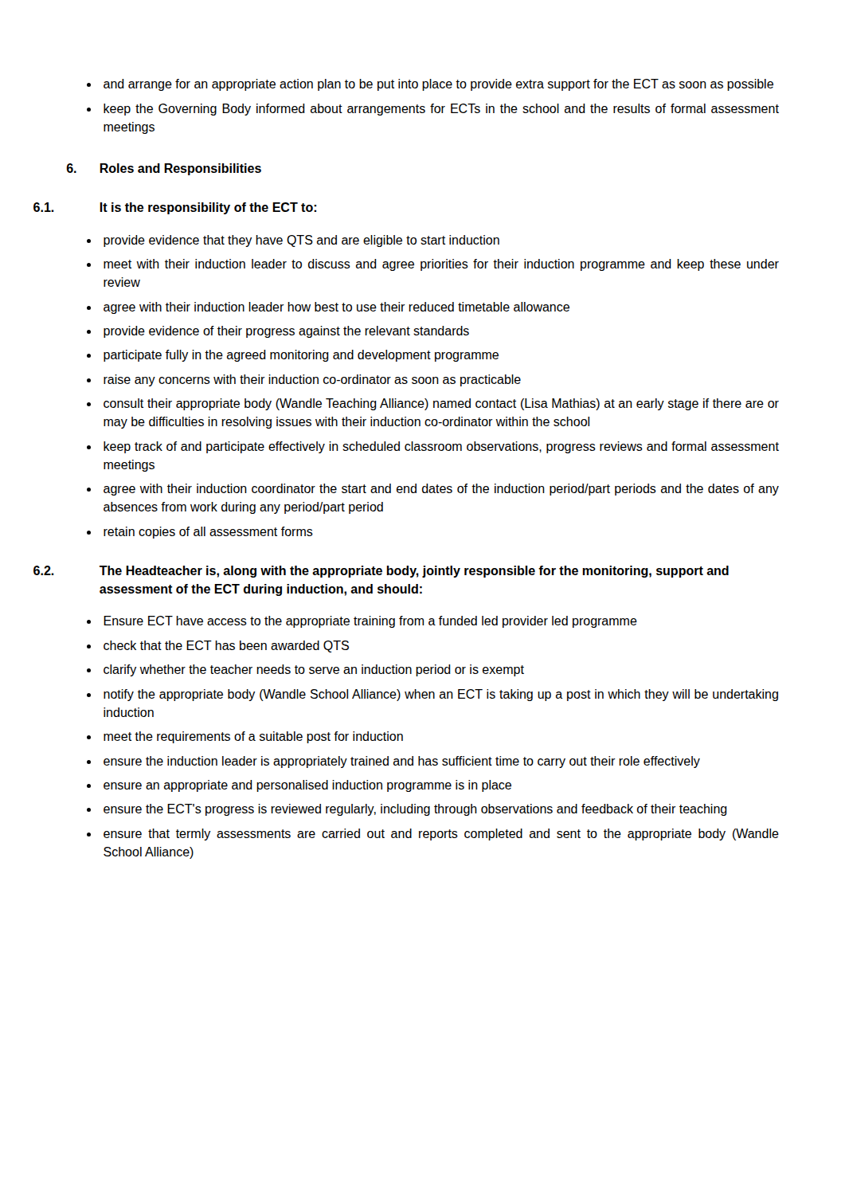and arrange for an appropriate action plan to be put into place to provide extra support for the ECT as soon as possible
keep the Governing Body informed about arrangements for ECTs in the school and the results of formal assessment meetings
6. Roles and Responsibilities
6.1. It is the responsibility of the ECT to:
provide evidence that they have QTS and are eligible to start induction
meet with their induction leader to discuss and agree priorities for their induction programme and keep these under review
agree with their induction leader how best to use their reduced timetable allowance
provide evidence of their progress against the relevant standards
participate fully in the agreed monitoring and development programme
raise any concerns with their induction co-ordinator as soon as practicable
consult their appropriate body (Wandle Teaching Alliance) named contact (Lisa Mathias) at an early stage if there are or may be difficulties in resolving issues with their induction co-ordinator within the school
keep track of and participate effectively in scheduled classroom observations, progress reviews and formal assessment meetings
agree with their induction coordinator the start and end dates of the induction period/part periods and the dates of any absences from work during any period/part period
retain copies of all assessment forms
6.2. The Headteacher is, along with the appropriate body, jointly responsible for the monitoring, support and assessment of the ECT during induction, and should:
Ensure ECT have access to the appropriate training from a funded led provider led programme
check that the ECT has been awarded QTS
clarify whether the teacher needs to serve an induction period or is exempt
notify the appropriate body (Wandle School Alliance) when an ECT is taking up a post in which they will be undertaking induction
meet the requirements of a suitable post for induction
ensure the induction leader is appropriately trained and has sufficient time to carry out their role effectively
ensure an appropriate and personalised induction programme is in place
ensure the ECT's progress is reviewed regularly, including through observations and feedback of their teaching
ensure that termly assessments are carried out and reports completed and sent to the appropriate body (Wandle School Alliance)